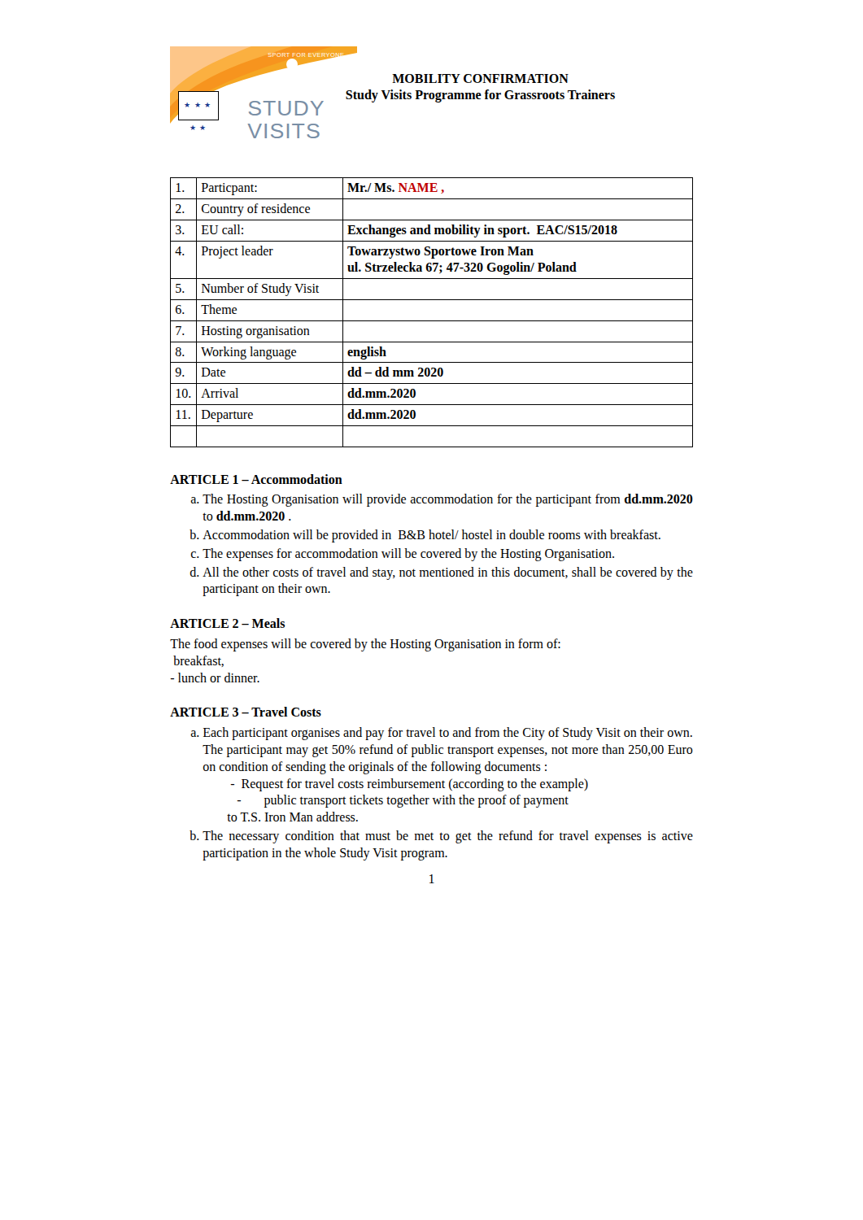★ ★ ★
★ ★
SPORT FOR EVERYONE
STUDY
VISITS
MOBILITY CONFIRMATION Study Visits Programme for Grassroots Trainers
| 1. | Particpant: | Mr./ Ms. NAME , |
| 2. | Country of residence | |
| 3. | EU call: | Exchanges and mobility in sport. EAC/S15/2018 |
| 4. | Project leader | Towarzystwo Sportowe Iron Man ul. Strzelecka 67; 47-320 Gogolin/ Poland |
| 5. | Number of Study Visit | |
| 6. | Theme | |
| 7. | Hosting organisation | |
| 8. | Working language | english |
| 9. | Date | dd – dd mm 2020 |
| 10. | Arrival | dd.mm.2020 |
| 11. | Departure | dd.mm.2020 |
ARTICLE 1 – Accommodation
The Hosting Organisation will provide accommodation for the participant from dd.mm.2020 to dd.mm.2020 .
Accommodation will be provided in B&B hotel/ hostel in double rooms with breakfast.
The expenses for accommodation will be covered by the Hosting Organisation.
All the other costs of travel and stay, not mentioned in this document, shall be covered by the participant on their own.
ARTICLE 2 – Meals
The food expenses will be covered by the Hosting Organisation in form of:
breakfast,
- lunch or dinner.
ARTICLE 3 – Travel Costs
Each participant organises and pay for travel to and from the City of Study Visit on their own. The participant may get 50% refund of public transport expenses, not more than 250,00 Euro on condition of sending the originals of the following documents :
- Request for travel costs reimbursement (according to the example)
- public transport tickets together with the proof of payment
to T.S. Iron Man address.
The necessary condition that must be met to get the refund for travel expenses is active participation in the whole Study Visit program.
1